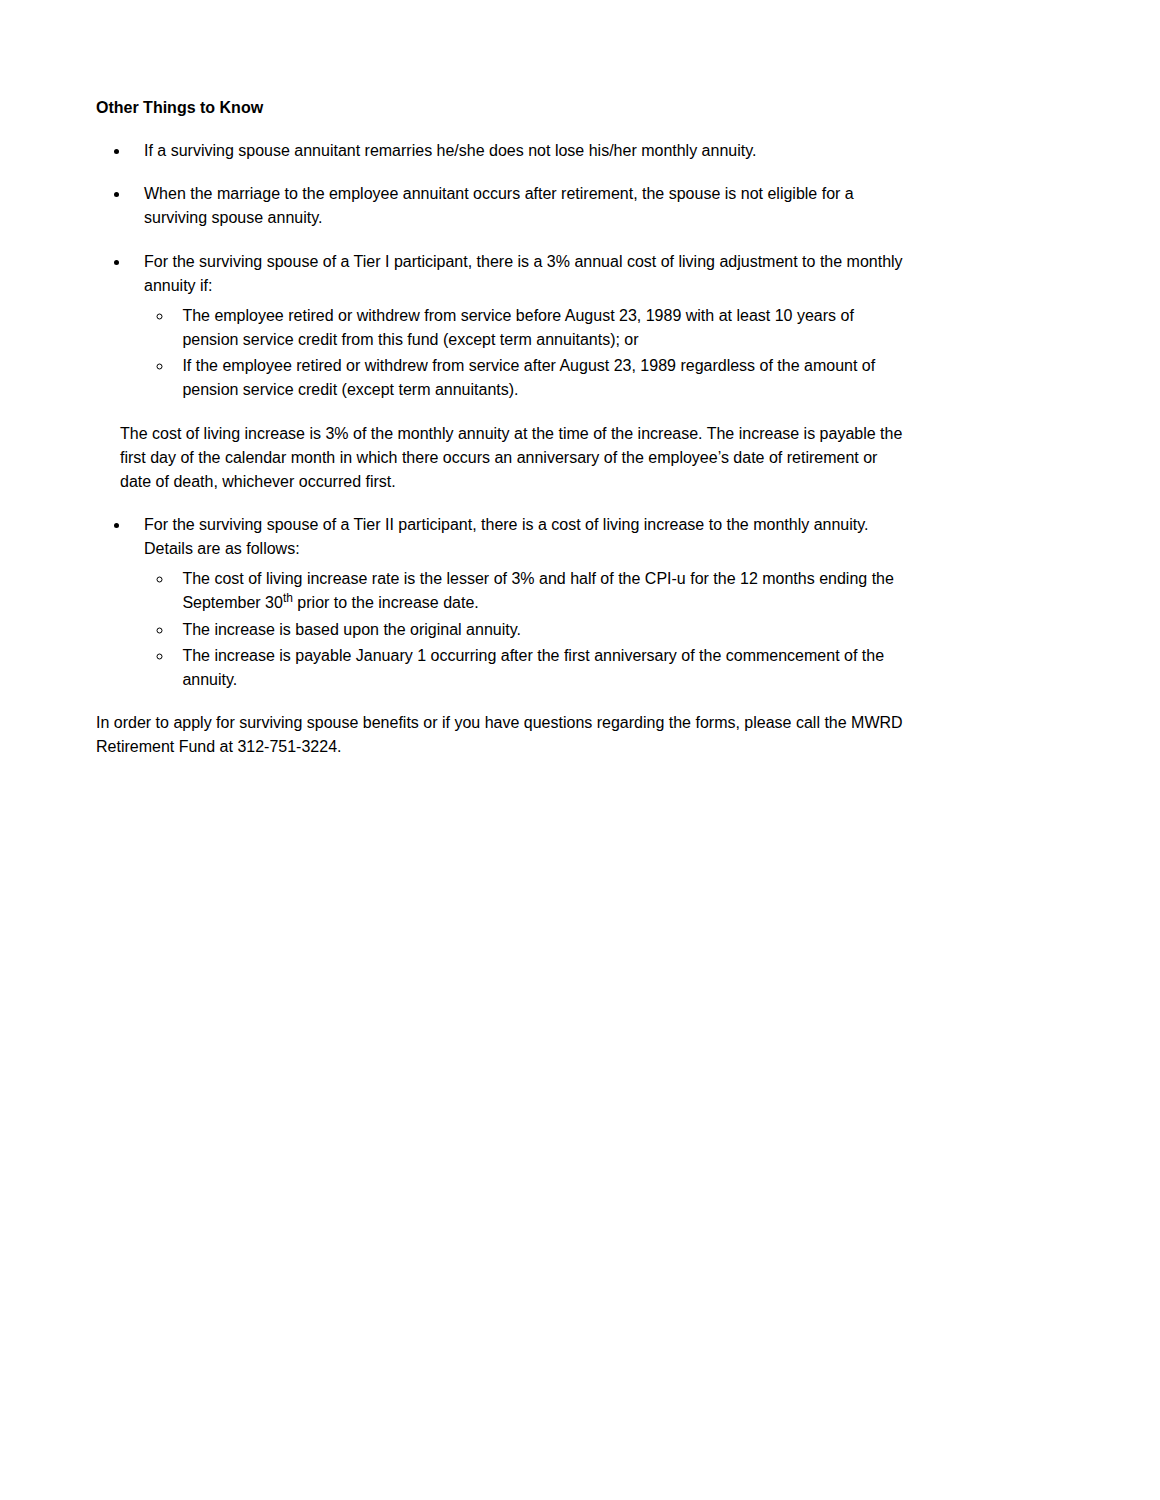Other Things to Know
If a surviving spouse annuitant remarries he/she does not lose his/her monthly annuity.
When the marriage to the employee annuitant occurs after retirement, the spouse is not eligible for a surviving spouse annuity.
For the surviving spouse of a Tier I participant, there is a 3% annual cost of living adjustment to the monthly annuity if:
The employee retired or withdrew from service before August 23, 1989 with at least 10 years of pension service credit from this fund (except term annuitants); or
If the employee retired or withdrew from service after August 23, 1989 regardless of the amount of pension service credit (except term annuitants).
The cost of living increase is 3% of the monthly annuity at the time of the increase. The increase is payable the first day of the calendar month in which there occurs an anniversary of the employee’s date of retirement or date of death, whichever occurred first.
For the surviving spouse of a Tier II participant, there is a cost of living increase to the monthly annuity. Details are as follows:
The cost of living increase rate is the lesser of 3% and half of the CPI-u for the 12 months ending the September 30th prior to the increase date.
The increase is based upon the original annuity.
The increase is payable January 1 occurring after the first anniversary of the commencement of the annuity.
In order to apply for surviving spouse benefits or if you have questions regarding the forms, please call the MWRD Retirement Fund at 312-751-3224.